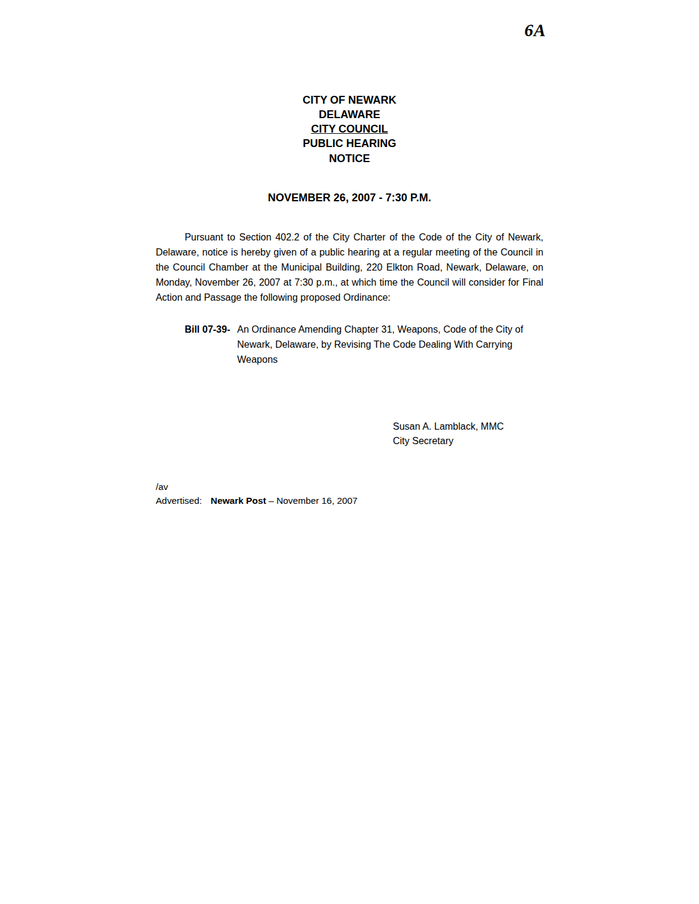6A
CITY OF NEWARK
DELAWARE
CITY COUNCIL
PUBLIC HEARING
NOTICE
NOVEMBER 26, 2007 - 7:30 P.M.
Pursuant to Section 402.2 of the City Charter of the Code of the City of Newark, Delaware, notice is hereby given of a public hearing at a regular meeting of the Council in the Council Chamber at the Municipal Building, 220 Elkton Road, Newark, Delaware, on Monday, November 26, 2007 at 7:30 p.m., at which time the Council will consider for Final Action and Passage the following proposed Ordinance:
Bill 07-39- An Ordinance Amending Chapter 31, Weapons, Code of the City of Newark, Delaware, by Revising The Code Dealing With Carrying Weapons
Susan A. Lamblack, MMC
City Secretary
/av
Advertised: Newark Post – November 16, 2007